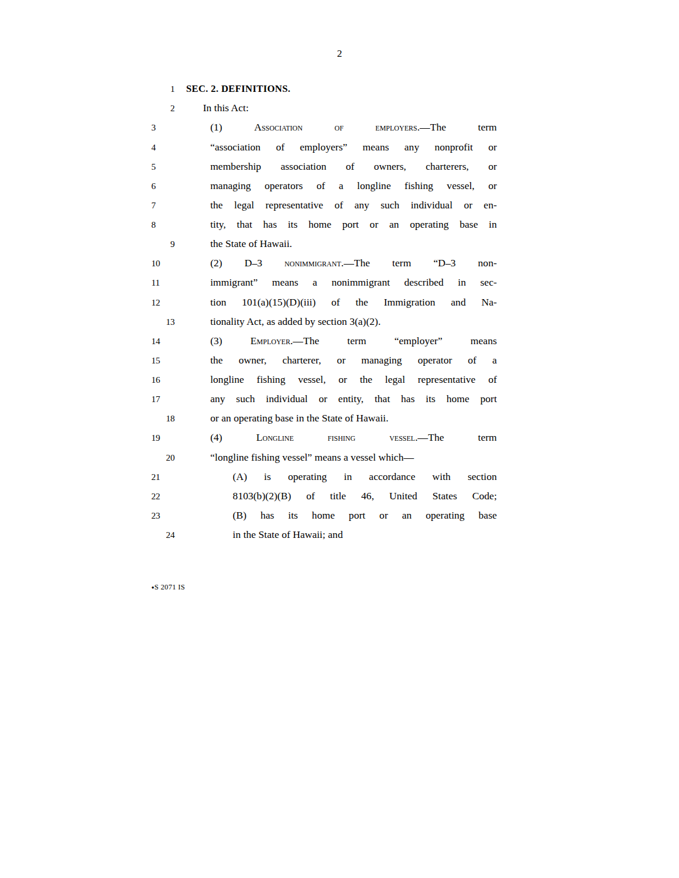2
SEC. 2. DEFINITIONS.
In this Act:
(1) Association of employers.—The term
“association of employers” means any nonprofit or
membership association of owners, charterers, or
managing operators of a longline fishing vessel, or
the legal representative of any such individual or en-
tity, that has its home port or an operating base in
the State of Hawaii.
(2) D–3 nonimmigrant.—The term “D–3 non-
immigrant” means a nonimmigrant described in sec-
tion 101(a)(15)(D)(iii) of the Immigration and Na-
tionality Act, as added by section 3(a)(2).
(3) Employer.—The term “employer” means
the owner, charterer, or managing operator of a
longline fishing vessel, or the legal representative of
any such individual or entity, that has its home port
or an operating base in the State of Hawaii.
(4) Longline fishing vessel.—The term
“longline fishing vessel” means a vessel which—
(A) is operating in accordance with section
8103(b)(2)(B) of title 46, United States Code;
(B) has its home port or an operating base
in the State of Hawaii; and
•S 2071 IS